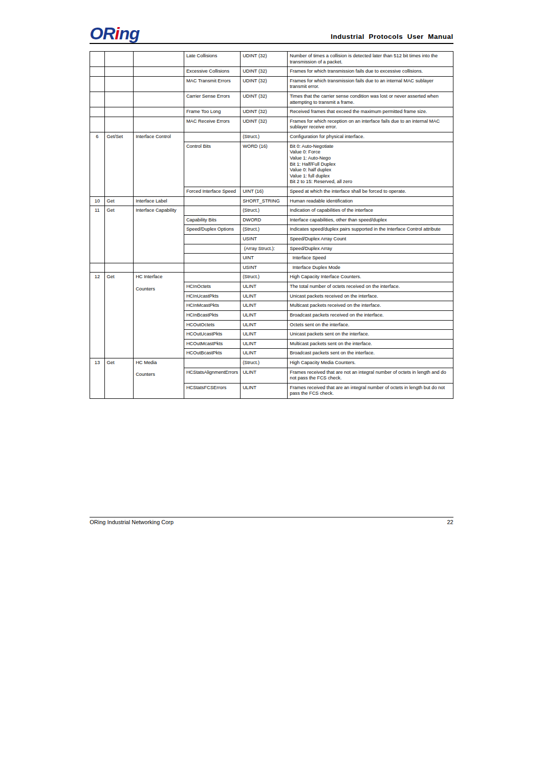OR ing
Industrial Protocols User Manual
| | | | Late Collisions | UDINT (32) | Number of times a collision is detected later than 512 bit times into the transmission of a packet. |
| | | | Excessive Collisions | UDINT (32) | Frames for which transmission fails due to excessive collisions. |
| | | | MAC Transmit Errors | UDINT (32) | Frames for which transmission fails due to an internal MAC sublayer transmit error. |
| | | | Carrier Sense Errors | UDINT (32) | Times that the carrier sense condition was lost or never asserted when attempting to transmit a frame. |
| | | | Frame Too Long | UDINT (32) | Received frames that exceed the maximum permitted frame size. |
| | | | MAC Receive Errors | UDINT (32) | Frames for which reception on an interface fails due to an internal MAC sublayer receive error. |
| 6 | Get/Set | Interface Control | | (Struct.) | Configuration for physical interface. |
| Control Bits | WORD (16) | Bit 0: Auto-Negotiate Value 0: Force Value 1: Auto-Nego Bit 1: Half/Full Duplex Value 0: half duplex Value 1: full duplex Bit 2 to 15: Reserved, all zero |
| Forced Interface Speed | UINT (16) | Speed at which the interface shall be forced to operate. |
| 10 | Get | Interface Label | | SHORT_STRING | Human readable identification |
| 11 | Get | Interface Capability | | (Struct.) | Indication of capabilities of the interface |
| Capability Bits | DWORD | Interface capabilities, other than speed/duplex |
| Speed/Duplex Options | (Struct.) | Indicates speed/duplex pairs supported in the Interface Control attribute |
| | USINT | Speed/Duplex Array Count |
| | (Array Struct.): | Speed/Duplex Array |
| | UINT | Interface Speed |
| | | | | USINT | Interface Duplex Mode |
| 12 | Get | HC Interface Counters | | (Struct.) | High Capacity Interface Counters. |
| HCInOctets | ULINT | The total number of octets received on the interface. |
| HCInUcastPkts | ULINT | Unicast packets received on the interface. |
| HCInMcastPkts | ULINT | Multicast packets received on the interface. |
| HCInBcastPkts | ULINT | Broadcast packets received on the interface. |
| HCOutOctets | ULINT | Octets sent on the interface. |
| HCOutUcastPkts | ULINT | Unicast packets sent on the interface. |
| HCOutMcastPkts | ULINT | Multicast packets sent on the interface. |
| HCOutBcastPkts | ULINT | Broadcast packets sent on the interface. |
| 13 | Get | HC Media Counters | | (Struct.) | High Capacity Media Counters. |
| HCStatsAlignmentErrors | ULINT | Frames received that are not an integral number of octets in length and do not pass the FCS check. |
| HCStatsFCSErrors | ULINT | Frames received that are an integral number of octets in length but do not pass the FCS check. |
ORing Industrial Networking Corp
22